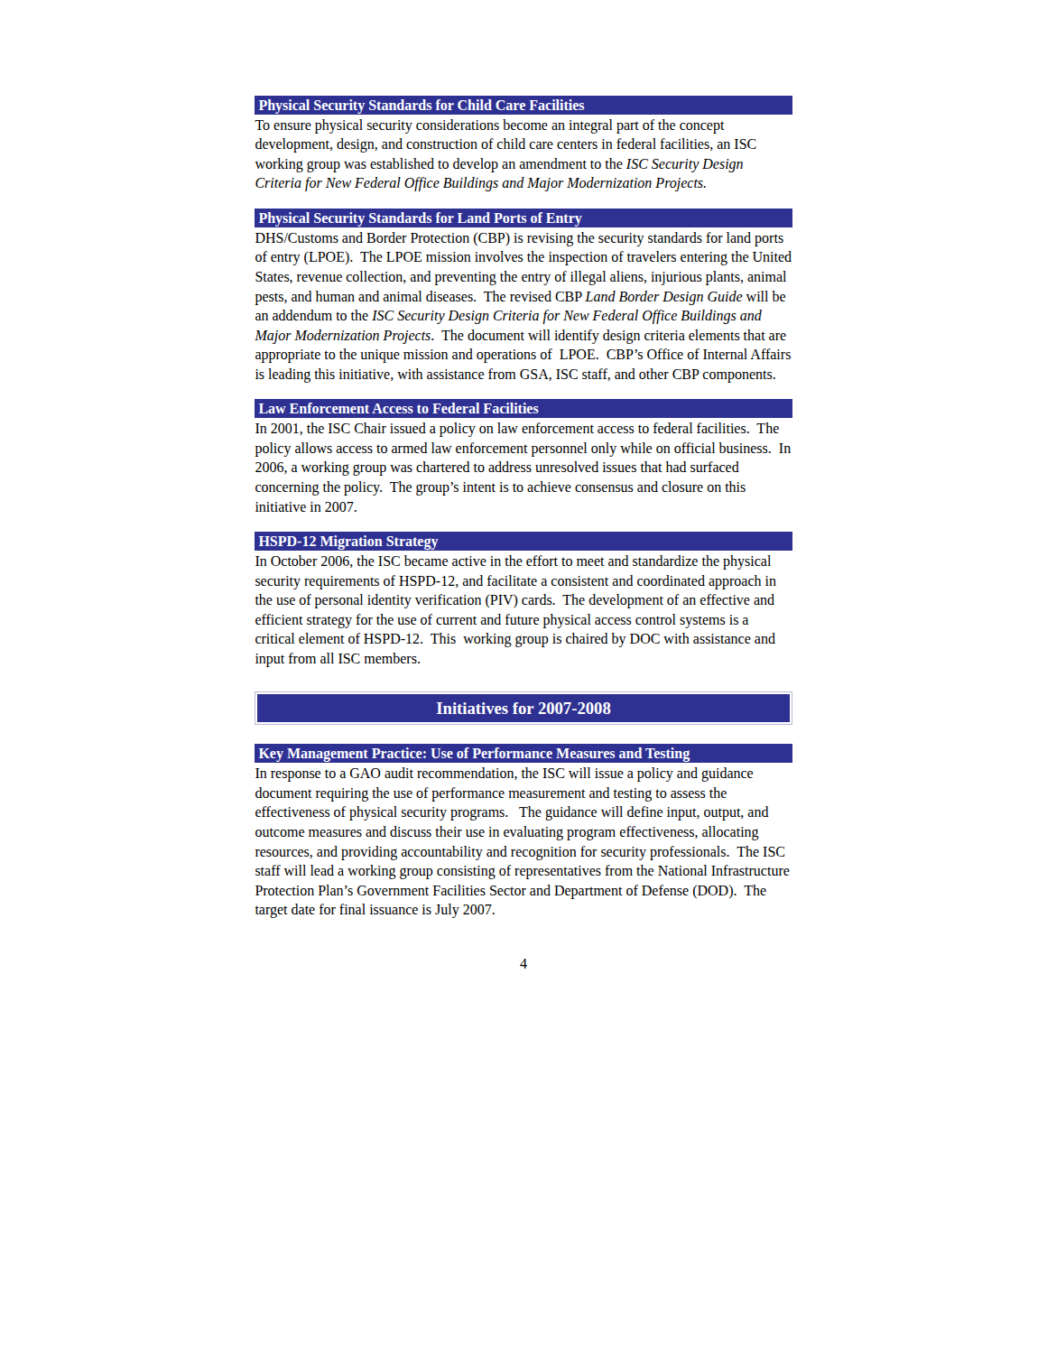Physical Security Standards for Child Care Facilities
To ensure physical security considerations become an integral part of the concept development, design, and construction of child care centers in federal facilities, an ISC working group was established to develop an amendment to the ISC Security Design Criteria for New Federal Office Buildings and Major Modernization Projects.
Physical Security Standards for Land Ports of Entry
DHS/Customs and Border Protection (CBP) is revising the security standards for land ports of entry (LPOE). The LPOE mission involves the inspection of travelers entering the United States, revenue collection, and preventing the entry of illegal aliens, injurious plants, animal pests, and human and animal diseases. The revised CBP Land Border Design Guide will be an addendum to the ISC Security Design Criteria for New Federal Office Buildings and Major Modernization Projects. The document will identify design criteria elements that are appropriate to the unique mission and operations of LPOE. CBP’s Office of Internal Affairs is leading this initiative, with assistance from GSA, ISC staff, and other CBP components.
Law Enforcement Access to Federal Facilities
In 2001, the ISC Chair issued a policy on law enforcement access to federal facilities. The policy allows access to armed law enforcement personnel only while on official business. In 2006, a working group was chartered to address unresolved issues that had surfaced concerning the policy. The group’s intent is to achieve consensus and closure on this initiative in 2007.
HSPD-12 Migration Strategy
In October 2006, the ISC became active in the effort to meet and standardize the physical security requirements of HSPD-12, and facilitate a consistent and coordinated approach in the use of personal identity verification (PIV) cards. The development of an effective and efficient strategy for the use of current and future physical access control systems is a critical element of HSPD-12. This working group is chaired by DOC with assistance and input from all ISC members.
Initiatives for 2007-2008
Key Management Practice: Use of Performance Measures and Testing
In response to a GAO audit recommendation, the ISC will issue a policy and guidance document requiring the use of performance measurement and testing to assess the effectiveness of physical security programs. The guidance will define input, output, and outcome measures and discuss their use in evaluating program effectiveness, allocating resources, and providing accountability and recognition for security professionals. The ISC staff will lead a working group consisting of representatives from the National Infrastructure Protection Plan’s Government Facilities Sector and Department of Defense (DOD). The target date for final issuance is July 2007.
4